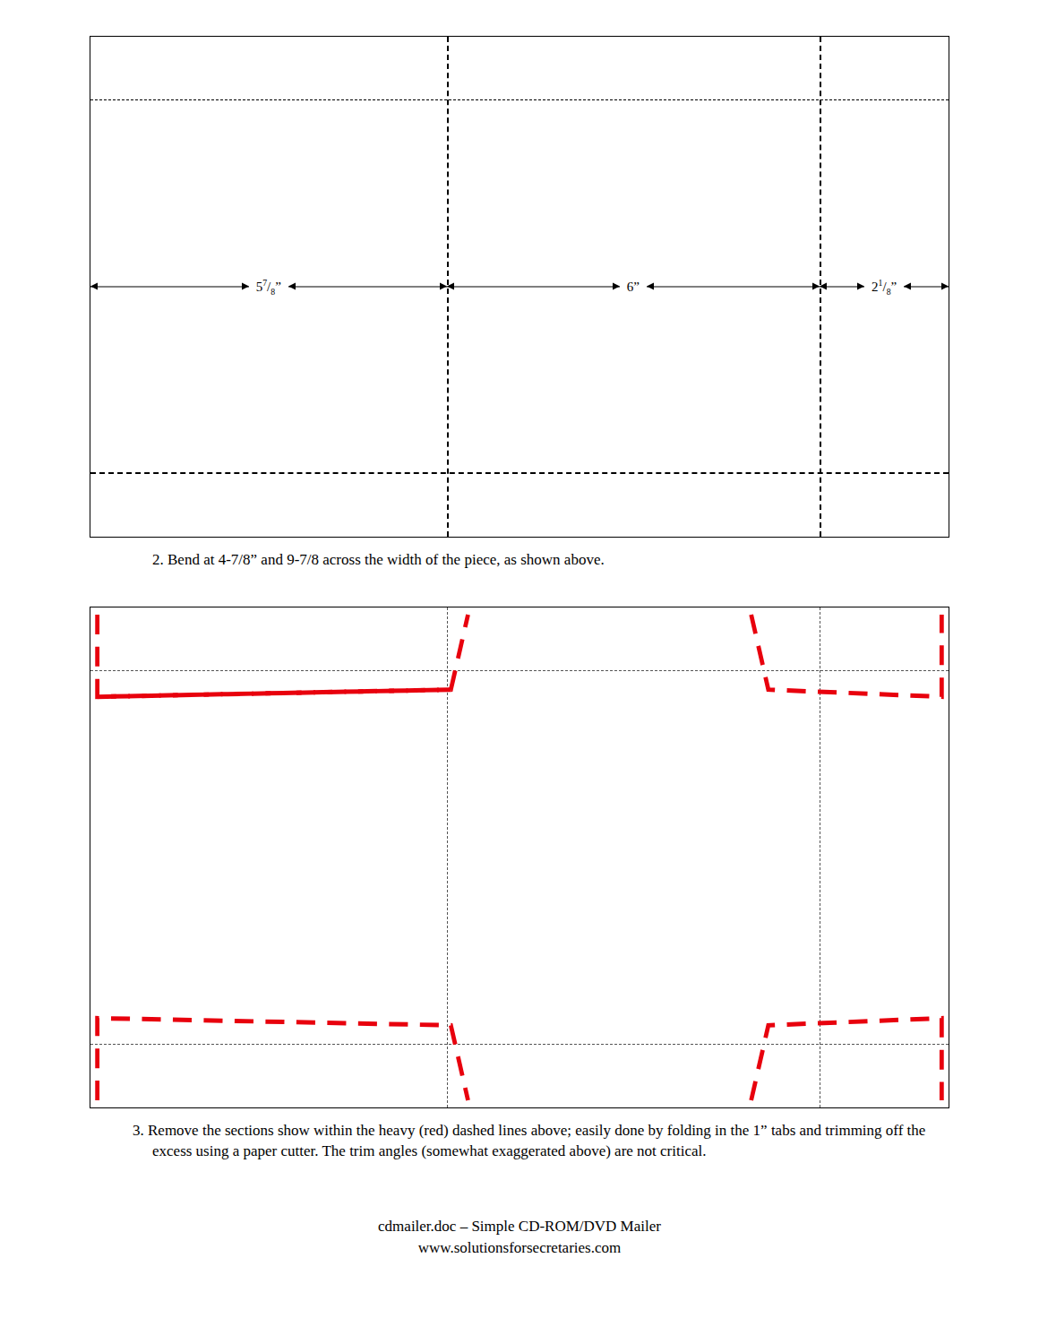57/8”
6”
21/8”
2. Bend at 4-7/8” and 9-7/8 across the width of the piece, as shown above.
3. Remove the sections show within the heavy (red) dashed lines above; easily done by folding in the 1” tabs and trimming off the excess using a paper cutter. The trim angles (somewhat exaggerated above) are not critical.
cdmailer.doc – Simple CD-ROM/DVD Mailer
www.solutionsforsecretaries.com